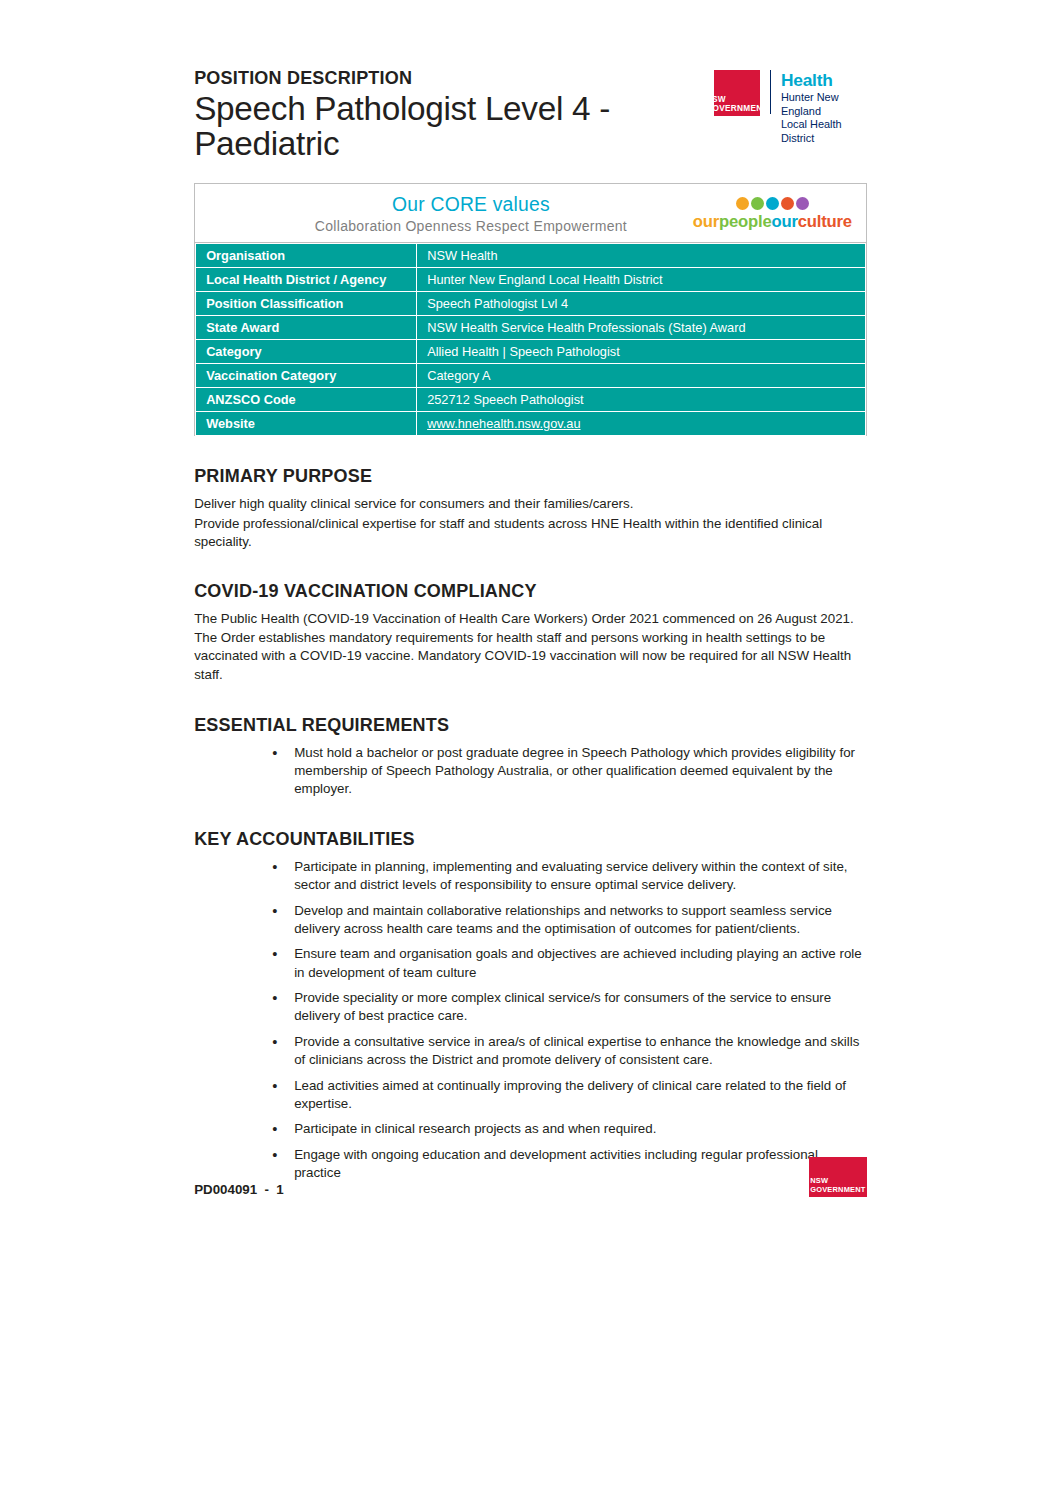POSITION DESCRIPTION
Speech Pathologist Level 4 - Paediatric
NSW
GOVERNMENT
Health
Hunter New England
Local Health District
Our CORE values
Collaboration Openness Respect Empowerment
our people our culture
| Organisation | NSW Health |
| Local Health District / Agency | Hunter New England Local Health District |
| Position Classification | Speech Pathologist Lvl 4 |
| State Award | NSW Health Service Health Professionals (State) Award |
| Category | Allied Health / Speech Pathologist |
| Vaccination Category | Category A |
| ANZSCO Code | 252712 Speech Pathologist |
| Website | www.hnehealth.nsw.gov.au |
PRIMARY PURPOSE
Deliver high quality clinical service for consumers and their families/carers.
Provide professional/clinical expertise for staff and students across HNE Health within the identified clinical speciality.
COVID-19 VACCINATION COMPLIANCY
The Public Health (COVID-19 Vaccination of Health Care Workers) Order 2021 commenced on 26 August 2021. The Order establishes mandatory requirements for health staff and persons working in health settings to be vaccinated with a COVID-19 vaccine. Mandatory COVID-19 vaccination will now be required for all NSW Health staff.
ESSENTIAL REQUIREMENTS
Must hold a bachelor or post graduate degree in Speech Pathology which provides eligibility for membership of Speech Pathology Australia, or other qualification deemed equivalent by the employer.
KEY ACCOUNTABILITIES
Participate in planning, implementing and evaluating service delivery within the context of site, sector and district levels of responsibility to ensure optimal service delivery.
Develop and maintain collaborative relationships and networks to support seamless service delivery across health care teams and the optimisation of outcomes for patient/clients.
Ensure team and organisation goals and objectives are achieved including playing an active role in development of team culture
Provide speciality or more complex clinical service/s for consumers of the service to ensure delivery of best practice care.
Provide a consultative service in area/s of clinical expertise to enhance the knowledge and skills of clinicians across the District and promote delivery of consistent care.
Lead activities aimed at continually improving the delivery of clinical care related to the field of expertise.
Participate in clinical research projects as and when required.
Engage with ongoing education and development activities including regular professional practice
PD004091 - 1
NSW
GOVERNMENT